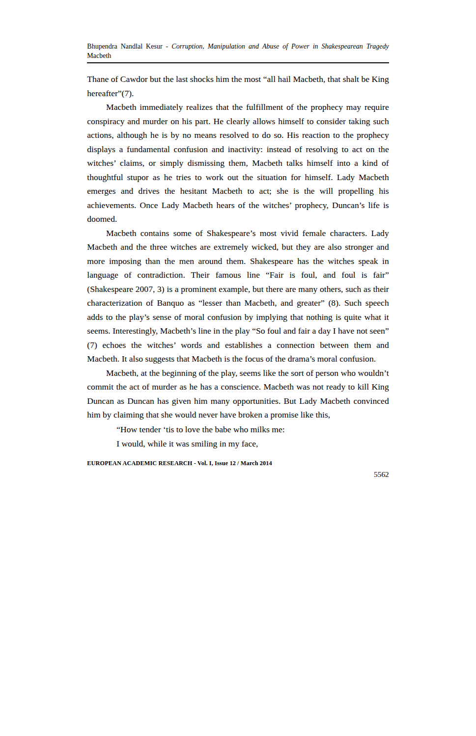Bhupendra Nandlal Kesur - Corruption, Manipulation and Abuse of Power in Shakespearean Tragedy Macbeth
Thane of Cawdor but the last shocks him the most “all hail Macbeth, that shalt be King hereafter”(7).
Macbeth immediately realizes that the fulfillment of the prophecy may require conspiracy and murder on his part. He clearly allows himself to consider taking such actions, although he is by no means resolved to do so. His reaction to the prophecy displays a fundamental confusion and inactivity: instead of resolving to act on the witches’ claims, or simply dismissing them, Macbeth talks himself into a kind of thoughtful stupor as he tries to work out the situation for himself. Lady Macbeth emerges and drives the hesitant Macbeth to act; she is the will propelling his achievements. Once Lady Macbeth hears of the witches’ prophecy, Duncan’s life is doomed.
Macbeth contains some of Shakespeare’s most vivid female characters. Lady Macbeth and the three witches are extremely wicked, but they are also stronger and more imposing than the men around them. Shakespeare has the witches speak in language of contradiction. Their famous line “Fair is foul, and foul is fair” (Shakespeare 2007, 3) is a prominent example, but there are many others, such as their characterization of Banquo as “lesser than Macbeth, and greater” (8). Such speech adds to the play’s sense of moral confusion by implying that nothing is quite what it seems. Interestingly, Macbeth’s line in the play “So foul and fair a day I have not seen” (7) echoes the witches’ words and establishes a connection between them and Macbeth. It also suggests that Macbeth is the focus of the drama’s moral confusion.
Macbeth, at the beginning of the play, seems like the sort of person who wouldn’t commit the act of murder as he has a conscience. Macbeth was not ready to kill King Duncan as Duncan has given him many opportunities. But Lady Macbeth convinced him by claiming that she would never have broken a promise like this,
“How tender ‘tis to love the babe who milks me:
I would, while it was smiling in my face,
EUROPEAN ACADEMIC RESEARCH - Vol. I, Issue 12 / March 2014
5562